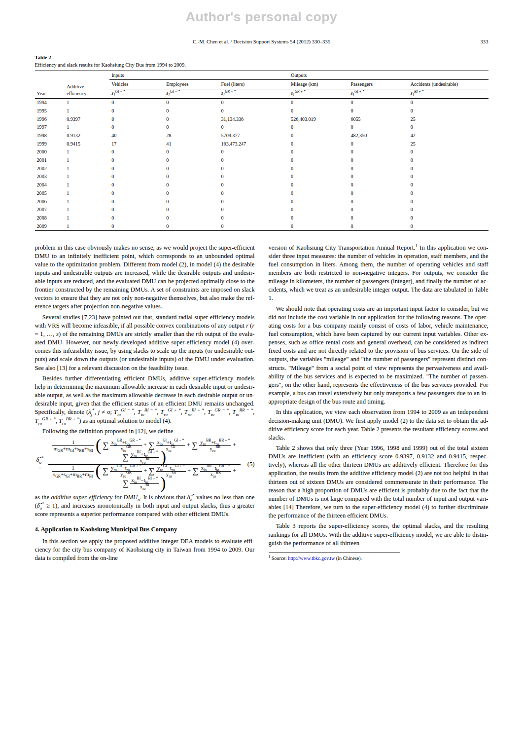Author's personal copy
C.-M. Chen et al. / Decision Support Systems 54 (2012) 330–335
333
Table 2 Efficiency and slack results for Kaohsiung City Bus from 1994 to 2009.
| Year | Additive efficiency | Inputs | Outputs |
| --- | --- | --- | --- |
| Vehicles | Employees | Fuel (liters) | Mileage (km) | Passengers | Accidents (undesirable) |
| s 1 GI − * | s 2 GI − * | s 1 GR − * | s 1 GR + * | s 1 GI + * | s 1 BI + * |
| 1994 | 1 | 0 | 0 | 0 | 0 | 0 | 0 |
| 1995 | 1 | 0 | 0 | 0 | 0 | 0 | 0 |
| 1996 | 0.9397 | 8 | 0 | 31,134.336 | 526,403.019 | 6055 | 25 |
| 1997 | 1 | 0 | 0 | 0 | 0 | 0 | 0 |
| 1998 | 0.9132 | 40 | 28 | 5709.377 | 0 | 482,350 | 42 |
| 1999 | 0.9415 | 17 | 41 | 163,473.247 | 0 | 0 | 25 |
| 2000 | 1 | 0 | 0 | 0 | 0 | 0 | 0 |
| 2001 | 1 | 0 | 0 | 0 | 0 | 0 | 0 |
| 2002 | 1 | 0 | 0 | 0 | 0 | 0 | 0 |
| 2003 | 1 | 0 | 0 | 0 | 0 | 0 | 0 |
| 2004 | 1 | 0 | 0 | 0 | 0 | 0 | 0 |
| 2005 | 1 | 0 | 0 | 0 | 0 | 0 | 0 |
| 2006 | 1 | 0 | 0 | 0 | 0 | 0 | 0 |
| 2007 | 1 | 0 | 0 | 0 | 0 | 0 | 0 |
| 2008 | 1 | 0 | 0 | 0 | 0 | 0 | 0 |
| 2009 | 1 | 0 | 0 | 0 | 0 | 0 | 0 |
problem in this case obviously makes no sense, as we would project the super-efficient DMU to an infinitely inefficient point, which corresponds to an unbounded optimal value to the optimization problem. Different from model (2), in model (4) the desirable inputs and undesirable outputs are increased, while the desirable outputs and undesirable inputs are reduced, and the evaluated DMU can be projected optimally close to the frontier constructed by the remaining DMUs. A set of constraints are imposed on slack vectors to ensure that they are not only non-negative themselves, but also make the reference targets after projection non-negative values.
Several studies [7,23] have pointed out that, standard radial super-efficiency models with VRS will become infeasible, if all possible convex combinations of any output r (r = 1, …, s) of the remaining DMUs are strictly smaller than the rth output of the evaluated DMU. However, our newly-developed additive super-efficiency model (4) overcomes this infeasibility issue, by using slacks to scale up the inputs (or undesirable outputs) and scale down the outputs (or undesirable inputs) of the DMU under evaluation. See also [13] for a relevant discussion on the feasibility issue.
Besides further differentiating efficient DMUs, additive super-efficiency models help in determining the maximum allowable increase in each desirable input or undesirable output, as well as the maximum allowable decrease in each desirable output or undesirable input, given that the efficient status of an efficient DMU remains unchanged. Specifically, denote (λj*, j ≠ o; TioGI − *, TioBI − *, TroGI + *, TroBI + *, TioGR − *, TioBR − *, TroGR + *, TroBR + *) as an optimal solution to model (4).
Following the definition proposed in [12], we define
δ̂o* = 1 mGR+mGI+sBR+sBI ( ∑ xioGR+tioGR − *xioGR + ∑ xioGI+tioGI − *xioGI + ∑ yroBR+troBR + *yroBR + ∑ yroBI+troBI + *yroBI ) 1 sGR+sGI+mBR+mBI ( ∑ yroGR−troGR + *yroGR + ∑ yroGI−troGI + *yroGI + ∑ xioBR−tioBR − *xioBR + ∑ xioBI−tioBI − *xioBI ) (5)
as the additive super-efficiency for DMUo. It is obvious that δ̂o* values no less than one (δ̂o* ≥ 1), and increases monotonically in both input and output slacks, thus a greater score represents a superior performance compared with other efficient DMUs.
4. Application to Kaohsiung Municipal Bus Company
In this section we apply the proposed additive integer DEA models to evaluate efficiency for the city bus company of Kaohsiung city in Taiwan from 1994 to 2009. Our data is compiled from the on-line
version of Kaohsiung City Transportation Annual Report.1 In this application we consider three input measures: the number of vehicles in operation, staff members, and the fuel consumption in liters. Among them, the number of operating vehicles and staff members are both restricted to non-negative integers. For outputs, we consider the mileage in kilometers, the number of passengers (integer), and finally the number of accidents, which we treat as an undesirable integer output. The data are tabulated in Table 1.
We should note that operating costs are an important input factor to consider, but we did not include the cost variable in our application for the following reasons. The operating costs for a bus company mainly consist of costs of labor, vehicle maintenance, fuel consumption, which have been captured by our current input variables. Other expenses, such as office rental costs and general overhead, can be considered as indirect fixed costs and are not directly related to the provision of bus services. On the side of outputs, the variables "mileage" and "the number of passengers" represent distinct constructs. "Mileage" from a social point of view represents the pervasiveness and availability of the bus services and is expected to be maximized. "The number of passengers", on the other hand, represents the effectiveness of the bus services provided. For example, a bus can travel extensively but only transports a few passengers due to an inappropriate design of the bus route and timing.
In this application, we view each observation from 1994 to 2009 as an independent decision-making unit (DMU). We first apply model (2) to the data set to obtain the additive efficiency score for each year. Table 2 presents the resultant efficiency scores and slacks.
Table 2 shows that only three (Year 1996, 1998 and 1999) out of the total sixteen DMUs are inefficient (with an efficiency score 0.9397, 0.9132 and 0.9415, respectively), whereas all the other thirteen DMUs are additively efficient. Therefore for this application, the results from the additive efficiency model (2) are not too helpful in that thirteen out of sixteen DMUs are considered commensurate in their performance. The reason that a high proportion of DMUs are efficient is probably due to the fact that the number of DMUs is not large compared with the total number of input and output variables [14] Therefore, we turn to the super-efficiency model (4) to further discriminate the performance of the thirteen efficient DMUs.
Table 3 reports the super-efficiency scores, the optimal slacks, and the resulting rankings for all DMUs. With the additive super-efficiency model, we are able to distinguish the performance of all thirteen
1 Source: http://www.tbkc.gov.tw (in Chinese).